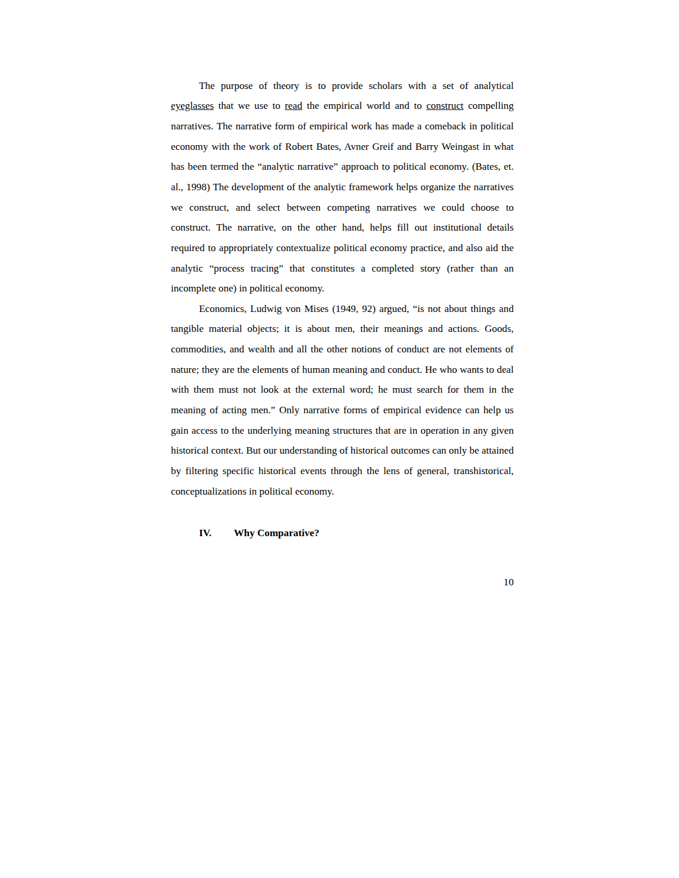The purpose of theory is to provide scholars with a set of analytical eyeglasses that we use to read the empirical world and to construct compelling narratives. The narrative form of empirical work has made a comeback in political economy with the work of Robert Bates, Avner Greif and Barry Weingast in what has been termed the “analytic narrative” approach to political economy. (Bates, et. al., 1998) The development of the analytic framework helps organize the narratives we construct, and select between competing narratives we could choose to construct. The narrative, on the other hand, helps fill out institutional details required to appropriately contextualize political economy practice, and also aid the analytic “process tracing” that constitutes a completed story (rather than an incomplete one) in political economy.
Economics, Ludwig von Mises (1949, 92) argued, “is not about things and tangible material objects; it is about men, their meanings and actions. Goods, commodities, and wealth and all the other notions of conduct are not elements of nature; they are the elements of human meaning and conduct. He who wants to deal with them must not look at the external word; he must search for them in the meaning of acting men.” Only narrative forms of empirical evidence can help us gain access to the underlying meaning structures that are in operation in any given historical context. But our understanding of historical outcomes can only be attained by filtering specific historical events through the lens of general, transhistorical, conceptualizations in political economy.
IV. Why Comparative?
10